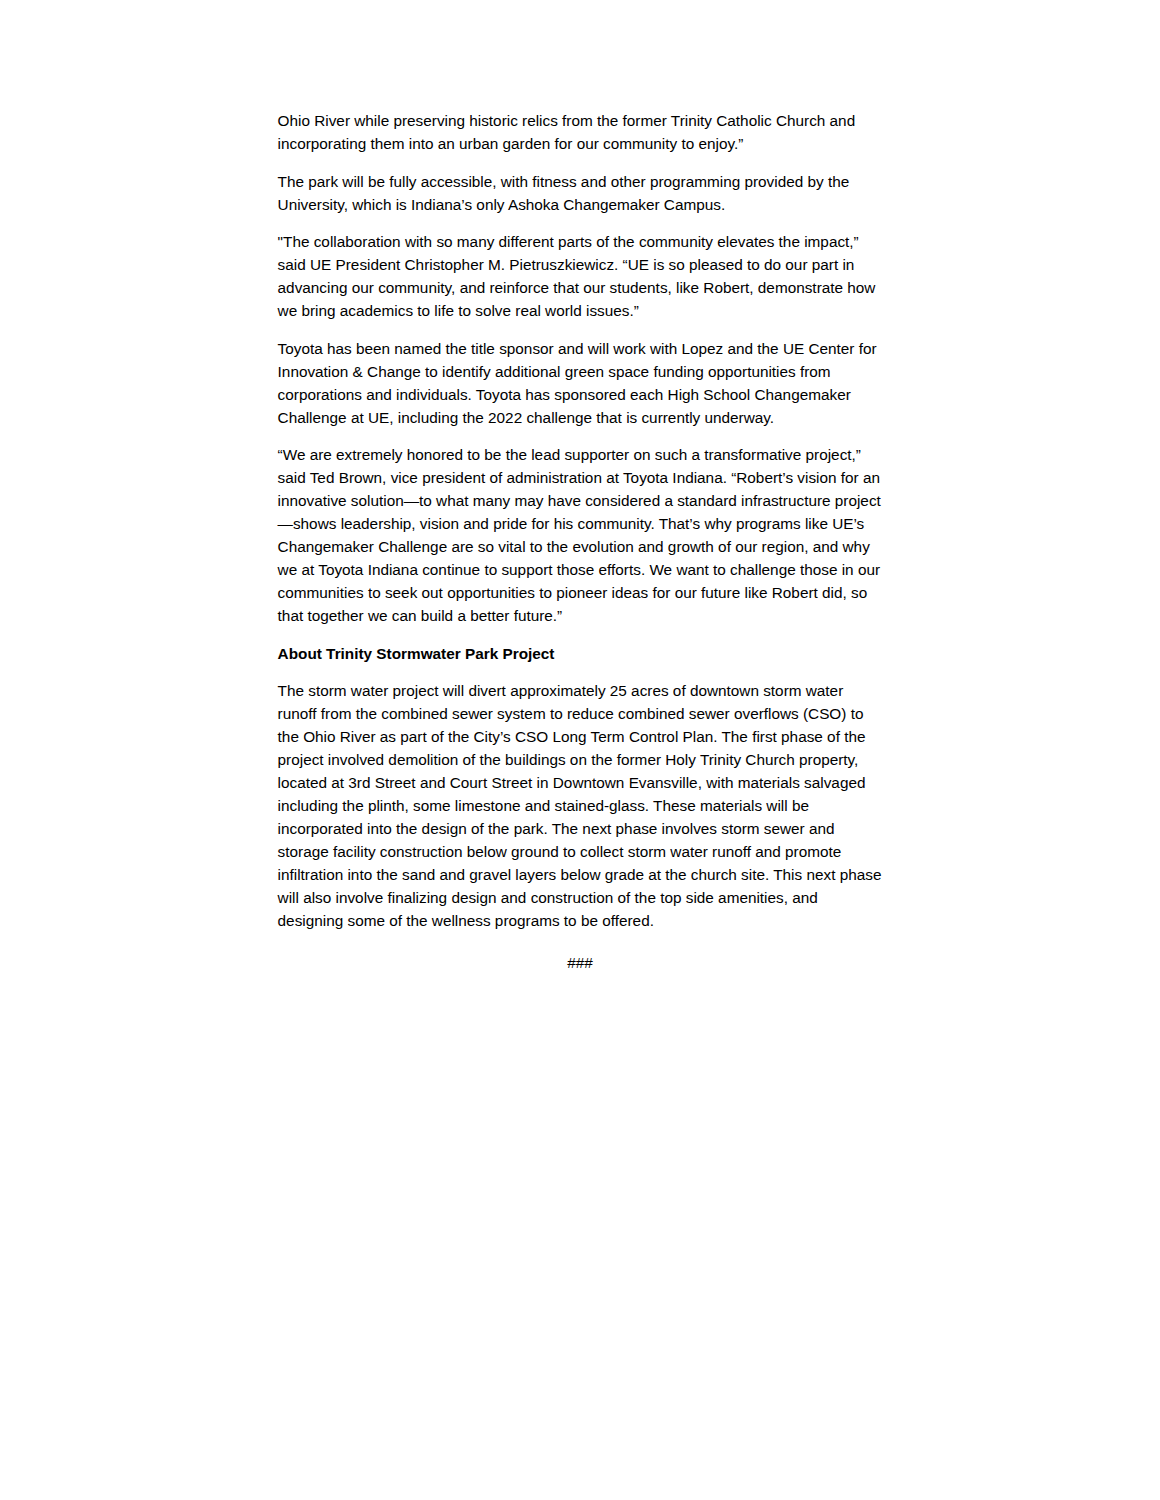Ohio River while preserving historic relics from the former Trinity Catholic Church and incorporating them into an urban garden for our community to enjoy.”
The park will be fully accessible, with fitness and other programming provided by the University, which is Indiana’s only Ashoka Changemaker Campus.
"The collaboration with so many different parts of the community elevates the impact,” said UE President Christopher M. Pietruszkiewicz. “UE is so pleased to do our part in advancing our community, and reinforce that our students, like Robert, demonstrate how we bring academics to life to solve real world issues.”
Toyota has been named the title sponsor and will work with Lopez and the UE Center for Innovation & Change to identify additional green space funding opportunities from corporations and individuals. Toyota has sponsored each High School Changemaker Challenge at UE, including the 2022 challenge that is currently underway.
“We are extremely honored to be the lead supporter on such a transformative project,” said Ted Brown, vice president of administration at Toyota Indiana. “Robert’s vision for an innovative solution—to what many may have considered a standard infrastructure project—shows leadership, vision and pride for his community. That’s why programs like UE’s Changemaker Challenge are so vital to the evolution and growth of our region, and why we at Toyota Indiana continue to support those efforts. We want to challenge those in our communities to seek out opportunities to pioneer ideas for our future like Robert did, so that together we can build a better future.”
About Trinity Stormwater Park Project
The storm water project will divert approximately 25 acres of downtown storm water runoff from the combined sewer system to reduce combined sewer overflows (CSO) to the Ohio River as part of the City’s CSO Long Term Control Plan. The first phase of the project involved demolition of the buildings on the former Holy Trinity Church property, located at 3rd Street and Court Street in Downtown Evansville, with materials salvaged including the plinth, some limestone and stained-glass. These materials will be incorporated into the design of the park. The next phase involves storm sewer and storage facility construction below ground to collect storm water runoff and promote infiltration into the sand and gravel layers below grade at the church site. This next phase will also involve finalizing design and construction of the top side amenities, and designing some of the wellness programs to be offered.
###